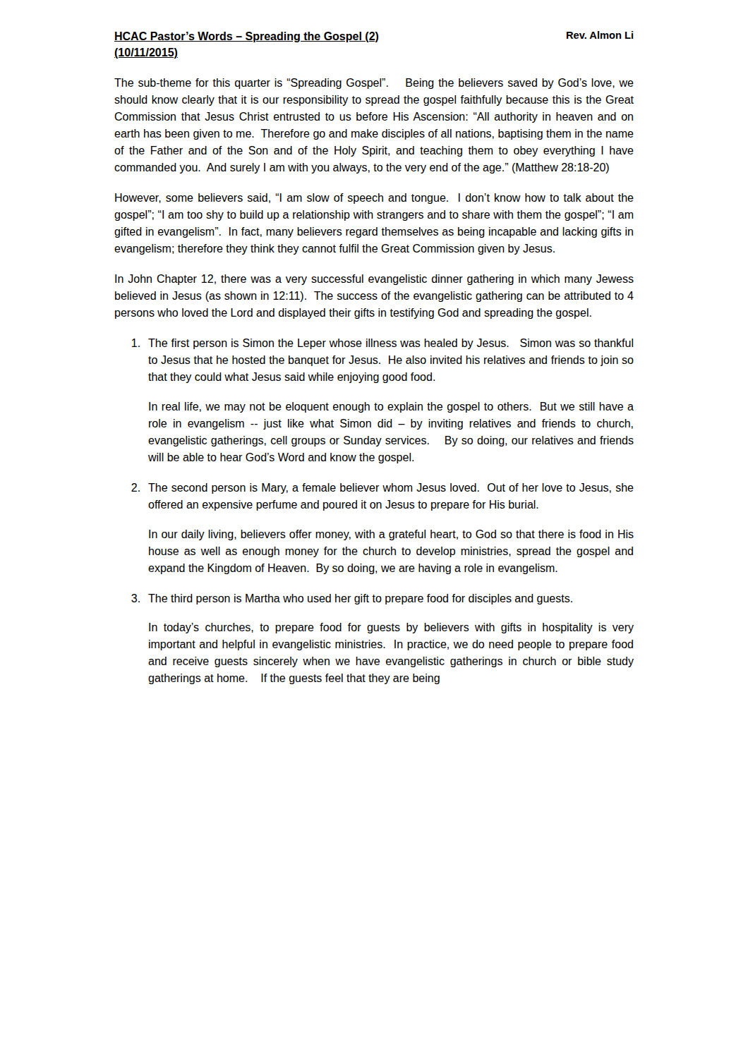HCAC Pastor’s Words – Spreading the Gospel (2) Rev. Almon Li(10/11/2015)
The sub-theme for this quarter is “Spreading Gospel”. Being the believers saved by God’s love, we should know clearly that it is our responsibility to spread the gospel faithfully because this is the Great Commission that Jesus Christ entrusted to us before His Ascension: “All authority in heaven and on earth has been given to me. Therefore go and make disciples of all nations, baptising them in the name of the Father and of the Son and of the Holy Spirit, and teaching them to obey everything I have commanded you. And surely I am with you always, to the very end of the age.” (Matthew 28:18-20)
However, some believers said, “I am slow of speech and tongue. I don’t know how to talk about the gospel”; “I am too shy to build up a relationship with strangers and to share with them the gospel”; “I am gifted in evangelism”. In fact, many believers regard themselves as being incapable and lacking gifts in evangelism; therefore they think they cannot fulfil the Great Commission given by Jesus.
In John Chapter 12, there was a very successful evangelistic dinner gathering in which many Jewess believed in Jesus (as shown in 12:11). The success of the evangelistic gathering can be attributed to 4 persons who loved the Lord and displayed their gifts in testifying God and spreading the gospel.
The first person is Simon the Leper whose illness was healed by Jesus. Simon was so thankful to Jesus that he hosted the banquet for Jesus. He also invited his relatives and friends to join so that they could what Jesus said while enjoying good food.
In real life, we may not be eloquent enough to explain the gospel to others. But we still have a role in evangelism -- just like what Simon did – by inviting relatives and friends to church, evangelistic gatherings, cell groups or Sunday services. By so doing, our relatives and friends will be able to hear God’s Word and know the gospel.
The second person is Mary, a female believer whom Jesus loved. Out of her love to Jesus, she offered an expensive perfume and poured it on Jesus to prepare for His burial.
In our daily living, believers offer money, with a grateful heart, to God so that there is food in His house as well as enough money for the church to develop ministries, spread the gospel and expand the Kingdom of Heaven. By so doing, we are having a role in evangelism.
The third person is Martha who used her gift to prepare food for disciples and guests.
In today’s churches, to prepare food for guests by believers with gifts in hospitality is very important and helpful in evangelistic ministries. In practice, we do need people to prepare food and receive guests sincerely when we have evangelistic gatherings in church or bible study gatherings at home. If the guests feel that they are being